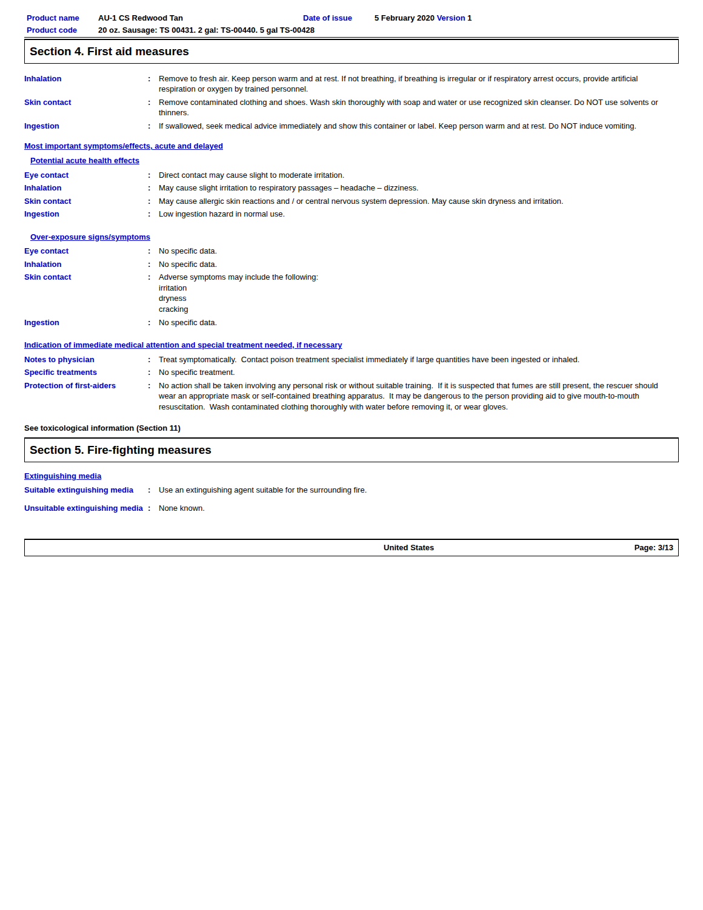| Product name | AU-1 CS Redwood Tan | Date of issue | 5 February 2020 Version 1 |
| Product code | 20 oz. Sausage: TS 00431. 2 gal: TS-00440. 5 gal TS-00428 |
Section 4. First aid measures
| Inhalation | : | Remove to fresh air. Keep person warm and at rest. If not breathing, if breathing is irregular or if respiratory arrest occurs, provide artificial respiration or oxygen by trained personnel. |
| Skin contact | : | Remove contaminated clothing and shoes. Wash skin thoroughly with soap and water or use recognized skin cleanser. Do NOT use solvents or thinners. |
| Ingestion | : | If swallowed, seek medical advice immediately and show this container or label. Keep person warm and at rest. Do NOT induce vomiting. |
Most important symptoms/effects, acute and delayed
Potential acute health effects
| Eye contact | : | Direct contact may cause slight to moderate irritation. |
| Inhalation | : | May cause slight irritation to respiratory passages – headache – dizziness. |
| Skin contact | : | May cause allergic skin reactions and / or central nervous system depression. May cause skin dryness and irritation. |
| Ingestion | : | Low ingestion hazard in normal use. |
Over-exposure signs/symptoms
| Eye contact | : | No specific data. |
| Inhalation | : | No specific data. |
| Skin contact | : | Adverse symptoms may include the following: irritation dryness cracking |
| Ingestion | : | No specific data. |
Indication of immediate medical attention and special treatment needed, if necessary
| Notes to physician | : | Treat symptomatically. Contact poison treatment specialist immediately if large quantities have been ingested or inhaled. |
| Specific treatments | : | No specific treatment. |
| Protection of first-aiders | : | No action shall be taken involving any personal risk or without suitable training. If it is suspected that fumes are still present, the rescuer should wear an appropriate mask or self-contained breathing apparatus. It may be dangerous to the person providing aid to give mouth-to-mouth resuscitation. Wash contaminated clothing thoroughly with water before removing it, or wear gloves. |
See toxicological information (Section 11)
Section 5. Fire-fighting measures
Extinguishing media
| Suitable extinguishing media | : | Use an extinguishing agent suitable for the surrounding fire. |
| Unsuitable extinguishing media | : | None known. |
United States Page: 3/13